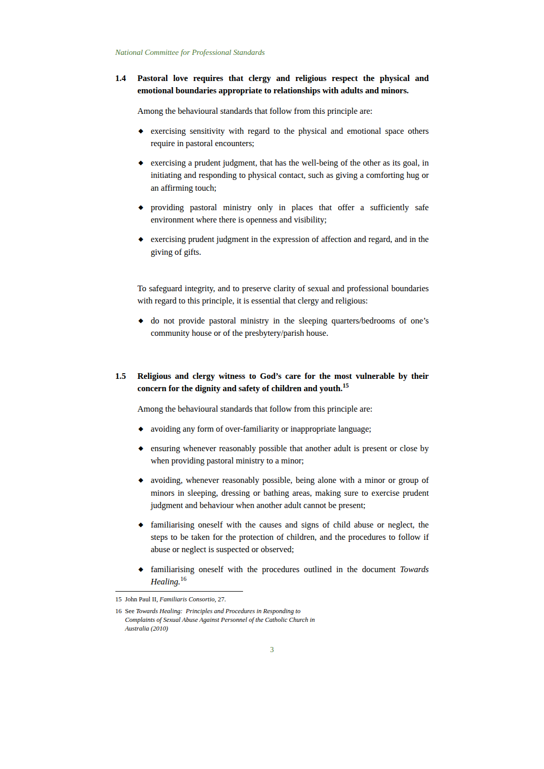National Committee for Professional Standards
1.4
Pastoral love requires that clergy and religious respect the physical and emotional boundaries appropriate to relationships with adults and minors.
Among the behavioural standards that follow from this principle are:
exercising sensitivity with regard to the physical and emotional space others require in pastoral encounters;
exercising a prudent judgment, that has the well-being of the other as its goal, in initiating and responding to physical contact, such as giving a comforting hug or an affirming touch;
providing pastoral ministry only in places that offer a sufficiently safe environment where there is openness and visibility;
exercising prudent judgment in the expression of affection and regard, and in the giving of gifts.
To safeguard integrity, and to preserve clarity of sexual and professional boundaries with regard to this principle, it is essential that clergy and religious:
do not provide pastoral ministry in the sleeping quarters/bedrooms of one’s community house or of the presbytery/parish house.
1.5
Religious and clergy witness to God’s care for the most vulnerable by their concern for the dignity and safety of children and youth.15
Among the behavioural standards that follow from this principle are:
avoiding any form of over-familiarity or inappropriate language;
ensuring whenever reasonably possible that another adult is present or close by when providing pastoral ministry to a minor;
avoiding, whenever reasonably possible, being alone with a minor or group of minors in sleeping, dressing or bathing areas, making sure to exercise prudent judgment and behaviour when another adult cannot be present;
familiarising oneself with the causes and signs of child abuse or neglect, the steps to be taken for the protection of children, and the procedures to follow if abuse or neglect is suspected or observed;
familiarising oneself with the procedures outlined in the document Towards Healing.16
15
John Paul II, Familiaris Consortio, 27.
16
See Towards Healing: Principles and Procedures in Responding to
Complaints of Sexual Abuse Against Personnel of the Catholic Church in
Australia (2010)
3